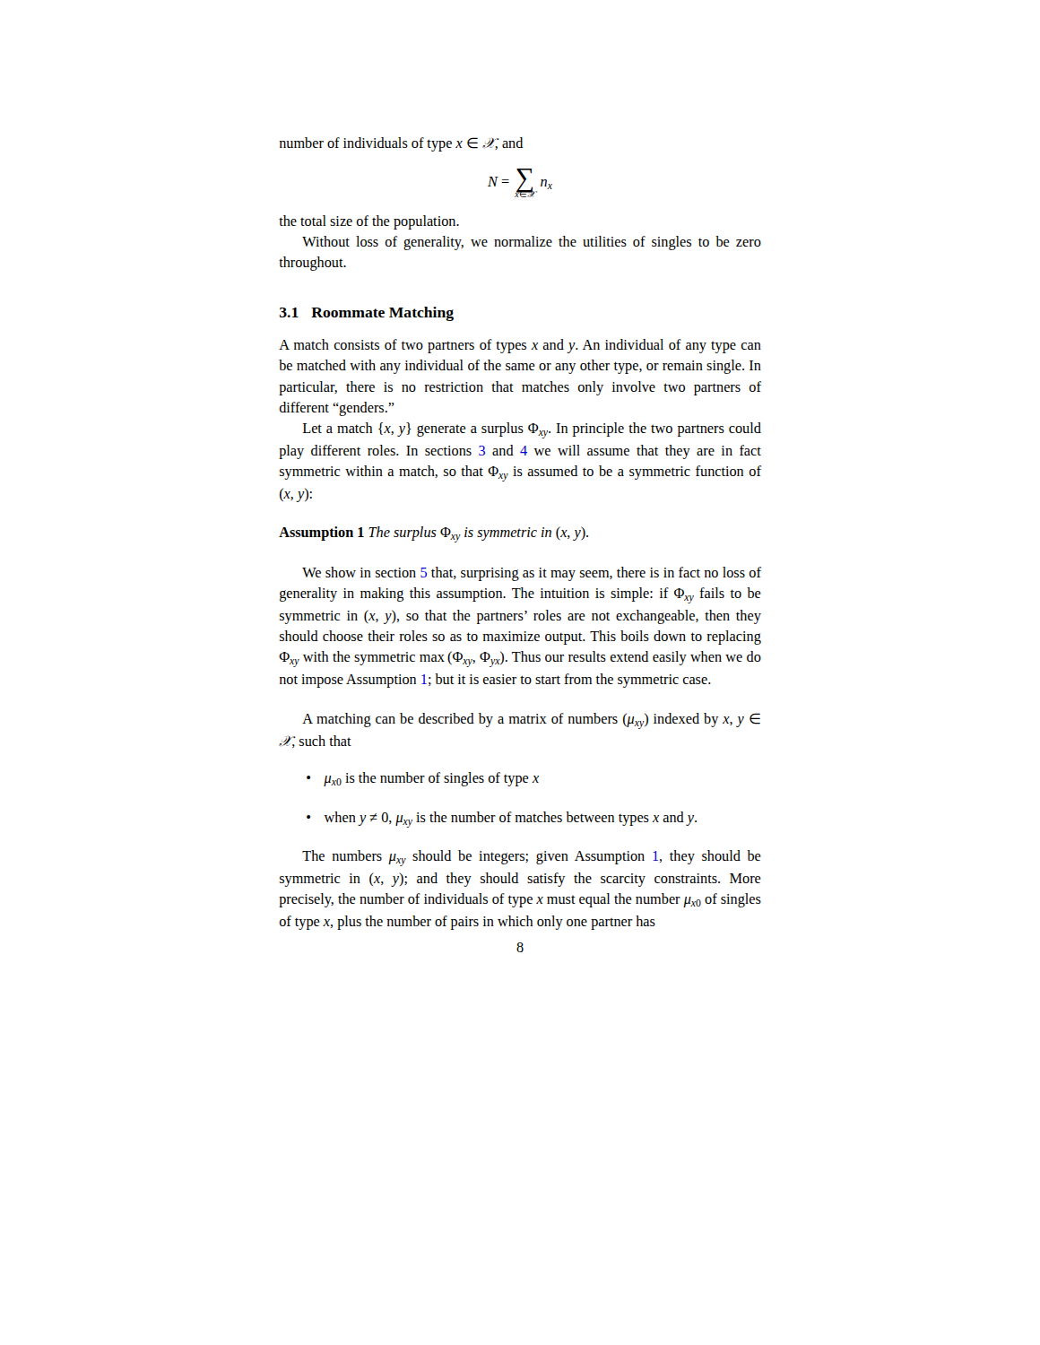number of individuals of type x ∈ 𝒳, and
N = ∑x∈𝒳 nx
the total size of the population.
Without loss of generality, we normalize the utilities of singles to be zero throughout.
3.1 Roommate Matching
A match consists of two partners of types x and y. An individual of any type can be matched with any individual of the same or any other type, or remain single. In particular, there is no restriction that matches only involve two partners of different “genders.”
Let a match {x, y} generate a surplus Φxy. In principle the two partners could play different roles. In sections 3 and 4 we will assume that they are in fact symmetric within a match, so that Φxy is assumed to be a symmetric function of (x, y):
Assumption 1 The surplus Φxy is symmetric in (x, y).
We show in section 5 that, surprising as it may seem, there is in fact no loss of generality in making this assumption. The intuition is simple: if Φxy fails to be symmetric in (x, y), so that the partners’ roles are not exchangeable, then they should choose their roles so as to maximize output. This boils down to replacing Φxy with the symmetric max (Φxy, Φyx). Thus our results extend easily when we do not impose Assumption 1; but it is easier to start from the symmetric case.
A matching can be described by a matrix of numbers (μxy) indexed by x, y ∈ 𝒳, such that
μx0 is the number of singles of type x
when y ≠ 0, μxy is the number of matches between types x and y.
The numbers μxy should be integers; given Assumption 1, they should be symmetric in (x, y); and they should satisfy the scarcity constraints. More precisely, the number of individuals of type x must equal the number μx0 of singles of type x, plus the number of pairs in which only one partner has
8